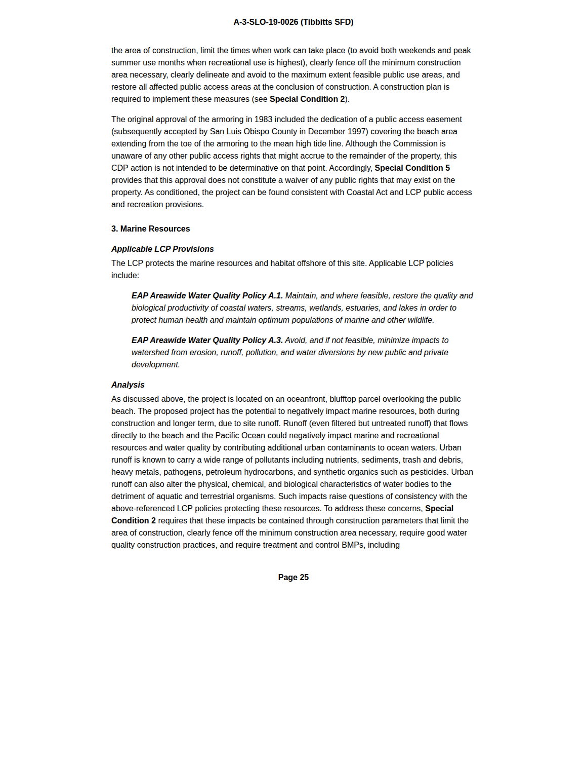A-3-SLO-19-0026 (Tibbitts SFD)
the area of construction, limit the times when work can take place (to avoid both weekends and peak summer use months when recreational use is highest), clearly fence off the minimum construction area necessary, clearly delineate and avoid to the maximum extent feasible public use areas, and restore all affected public access areas at the conclusion of construction. A construction plan is required to implement these measures (see Special Condition 2).
The original approval of the armoring in 1983 included the dedication of a public access easement (subsequently accepted by San Luis Obispo County in December 1997) covering the beach area extending from the toe of the armoring to the mean high tide line. Although the Commission is unaware of any other public access rights that might accrue to the remainder of the property, this CDP action is not intended to be determinative on that point. Accordingly, Special Condition 5 provides that this approval does not constitute a waiver of any public rights that may exist on the property. As conditioned, the project can be found consistent with Coastal Act and LCP public access and recreation provisions.
3. Marine Resources
Applicable LCP Provisions
The LCP protects the marine resources and habitat offshore of this site. Applicable LCP policies include:
EAP Areawide Water Quality Policy A.1. Maintain, and where feasible, restore the quality and biological productivity of coastal waters, streams, wetlands, estuaries, and lakes in order to protect human health and maintain optimum populations of marine and other wildlife.
EAP Areawide Water Quality Policy A.3. Avoid, and if not feasible, minimize impacts to watershed from erosion, runoff, pollution, and water diversions by new public and private development.
Analysis
As discussed above, the project is located on an oceanfront, blufftop parcel overlooking the public beach. The proposed project has the potential to negatively impact marine resources, both during construction and longer term, due to site runoff. Runoff (even filtered but untreated runoff) that flows directly to the beach and the Pacific Ocean could negatively impact marine and recreational resources and water quality by contributing additional urban contaminants to ocean waters. Urban runoff is known to carry a wide range of pollutants including nutrients, sediments, trash and debris, heavy metals, pathogens, petroleum hydrocarbons, and synthetic organics such as pesticides. Urban runoff can also alter the physical, chemical, and biological characteristics of water bodies to the detriment of aquatic and terrestrial organisms. Such impacts raise questions of consistency with the above-referenced LCP policies protecting these resources. To address these concerns, Special Condition 2 requires that these impacts be contained through construction parameters that limit the area of construction, clearly fence off the minimum construction area necessary, require good water quality construction practices, and require treatment and control BMPs, including
Page 25